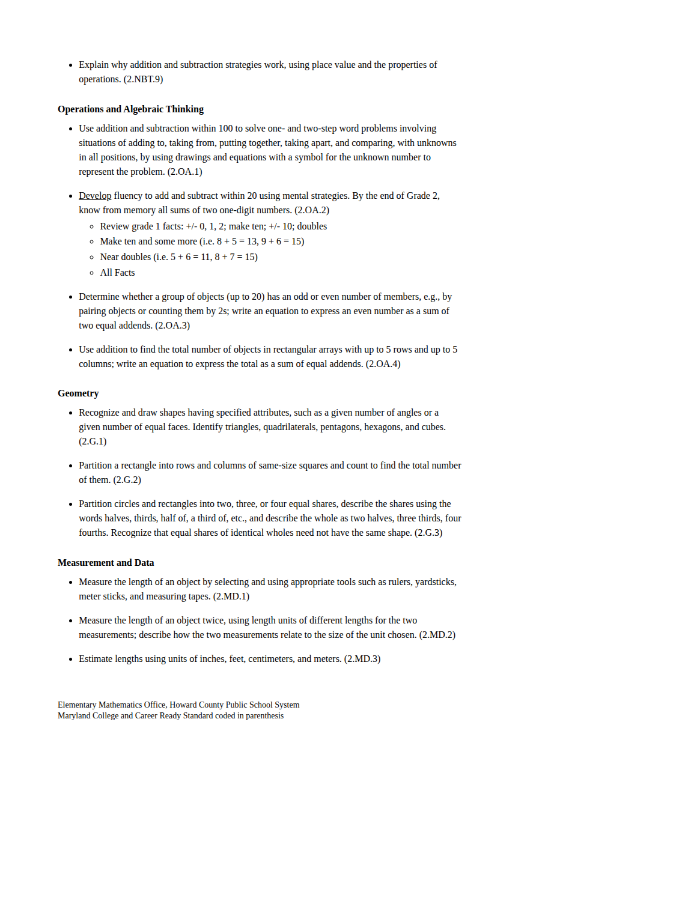Explain why addition and subtraction strategies work, using place value and the properties of operations. (2.NBT.9)
Operations and Algebraic Thinking
Use addition and subtraction within 100 to solve one- and two-step word problems involving situations of adding to, taking from, putting together, taking apart, and comparing, with unknowns in all positions, by using drawings and equations with a symbol for the unknown number to represent the problem. (2.OA.1)
Develop fluency to add and subtract within 20 using mental strategies. By the end of Grade 2, know from memory all sums of two one-digit numbers. (2.OA.2)
Review grade 1 facts: +/- 0, 1, 2; make ten; +/- 10; doubles
Make ten and some more (i.e. 8 + 5 = 13, 9 + 6 = 15)
Near doubles (i.e. 5 + 6 = 11, 8 + 7 = 15)
All Facts
Determine whether a group of objects (up to 20) has an odd or even number of members, e.g., by pairing objects or counting them by 2s; write an equation to express an even number as a sum of two equal addends. (2.OA.3)
Use addition to find the total number of objects in rectangular arrays with up to 5 rows and up to 5 columns; write an equation to express the total as a sum of equal addends. (2.OA.4)
Geometry
Recognize and draw shapes having specified attributes, such as a given number of angles or a given number of equal faces. Identify triangles, quadrilaterals, pentagons, hexagons, and cubes. (2.G.1)
Partition a rectangle into rows and columns of same-size squares and count to find the total number of them. (2.G.2)
Partition circles and rectangles into two, three, or four equal shares, describe the shares using the words halves, thirds, half of, a third of, etc., and describe the whole as two halves, three thirds, four fourths. Recognize that equal shares of identical wholes need not have the same shape. (2.G.3)
Measurement and Data
Measure the length of an object by selecting and using appropriate tools such as rulers, yardsticks, meter sticks, and measuring tapes. (2.MD.1)
Measure the length of an object twice, using length units of different lengths for the two measurements; describe how the two measurements relate to the size of the unit chosen. (2.MD.2)
Estimate lengths using units of inches, feet, centimeters, and meters. (2.MD.3)
Elementary Mathematics Office, Howard County Public School System
Maryland College and Career Ready Standard coded in parenthesis